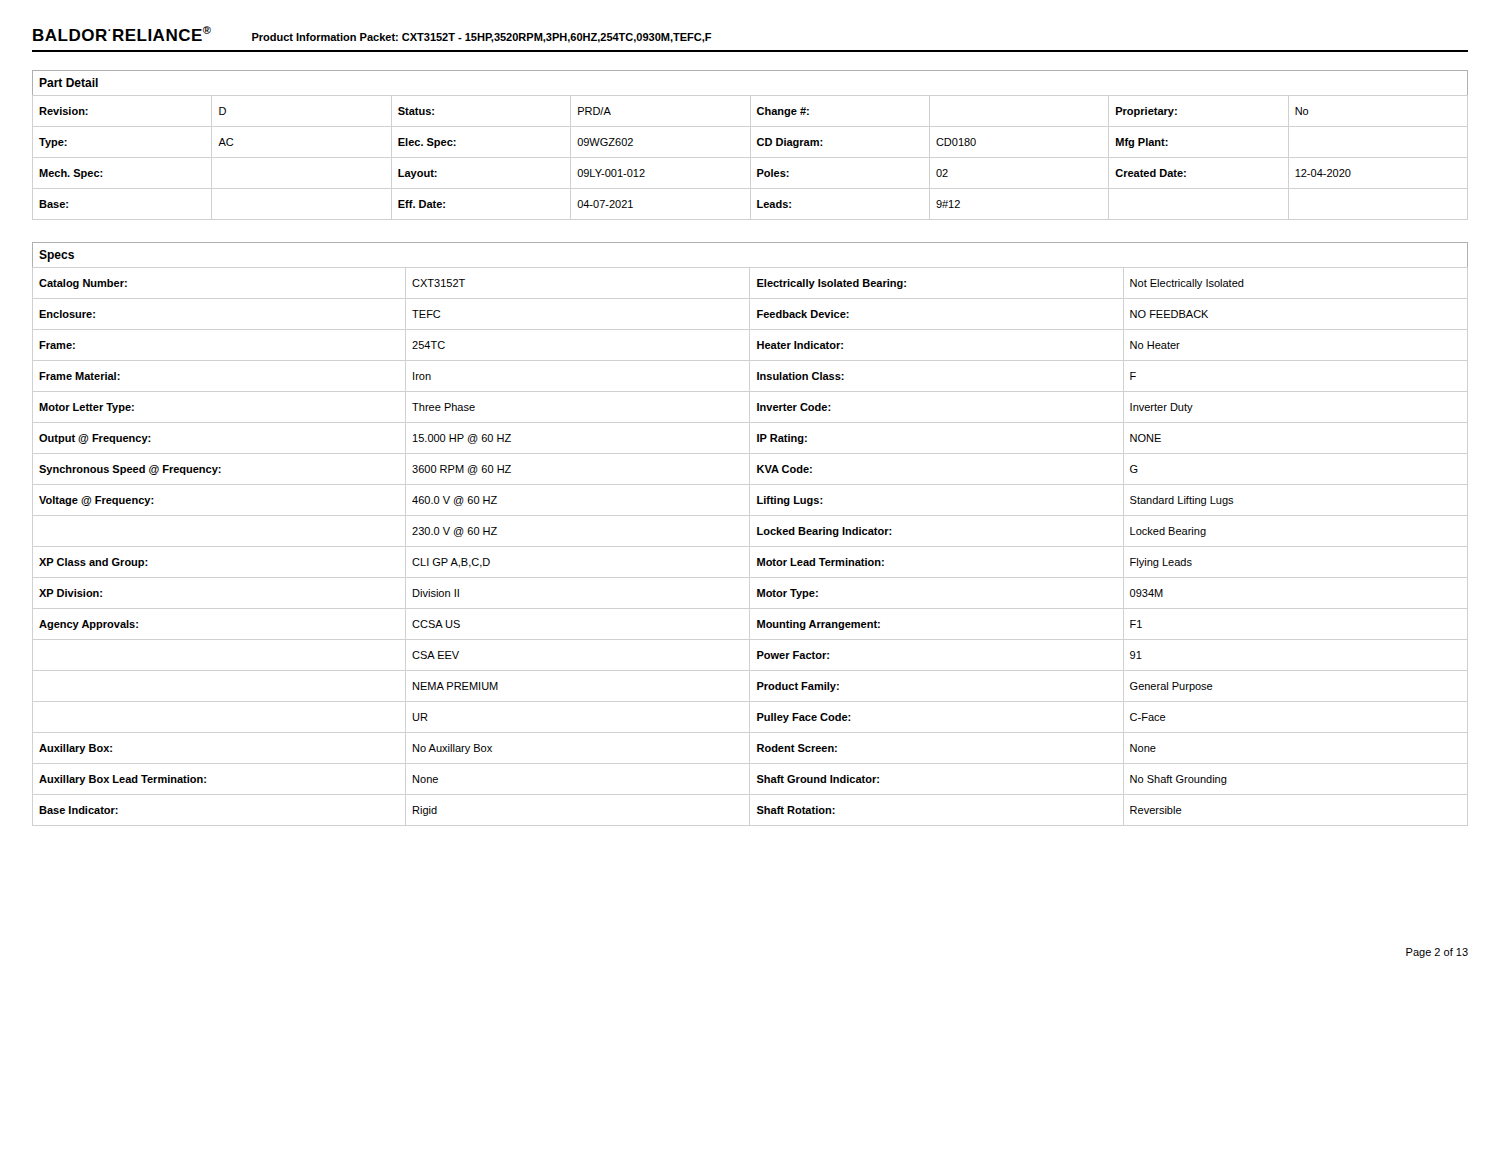BALDOR·RELIANCE®
Product Information Packet: CXT3152T - 15HP,3520RPM,3PH,60HZ,254TC,0930M,TEFC,F
Part Detail
| Revision: | D | Status: | PRD/A | Change #: | | Proprietary: | No |
| Type: | AC | Elec. Spec: | 09WGZ602 | CD Diagram: | CD0180 | Mfg Plant: | |
| Mech. Spec: | | Layout: | 09LY-001-012 | Poles: | 02 | Created Date: | 12-04-2020 |
| Base: | | Eff. Date: | 04-07-2021 | Leads: | 9#12 | | |
Specs
| Catalog Number: | CXT3152T | Electrically Isolated Bearing: | Not Electrically Isolated |
| Enclosure: | TEFC | Feedback Device: | NO FEEDBACK |
| Frame: | 254TC | Heater Indicator: | No Heater |
| Frame Material: | Iron | Insulation Class: | F |
| Motor Letter Type: | Three Phase | Inverter Code: | Inverter Duty |
| Output @ Frequency: | 15.000 HP @ 60 HZ | IP Rating: | NONE |
| Synchronous Speed @ Frequency: | 3600 RPM @ 60 HZ | KVA Code: | G |
| Voltage @ Frequency: | 460.0 V @ 60 HZ | Lifting Lugs: | Standard Lifting Lugs |
| | 230.0 V @ 60 HZ | Locked Bearing Indicator: | Locked Bearing |
| XP Class and Group: | CLI GP A,B,C,D | Motor Lead Termination: | Flying Leads |
| XP Division: | Division II | Motor Type: | 0934M |
| Agency Approvals: | CCSA US | Mounting Arrangement: | F1 |
| | CSA EEV | Power Factor: | 91 |
| | NEMA PREMIUM | Product Family: | General Purpose |
| | UR | Pulley Face Code: | C-Face |
| Auxillary Box: | No Auxillary Box | Rodent Screen: | None |
| Auxillary Box Lead Termination: | None | Shaft Ground Indicator: | No Shaft Grounding |
| Base Indicator: | Rigid | Shaft Rotation: | Reversible |
Page 2 of 13